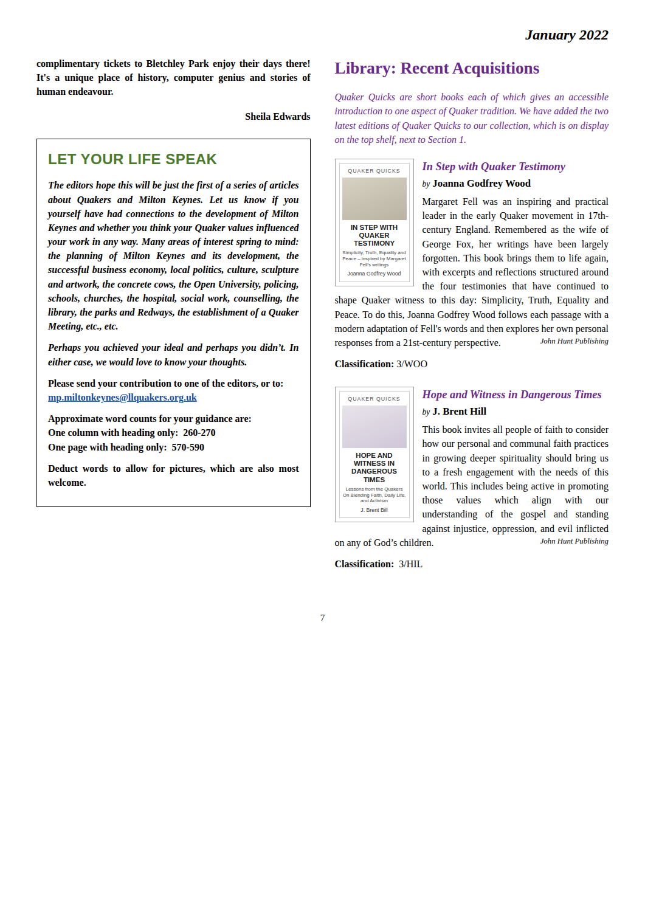January 2022
complimentary tickets to Bletchley Park enjoy their days there! It's a unique place of history, computer genius and stories of human endeavour.
Sheila Edwards
LET YOUR LIFE SPEAK
The editors hope this will be just the first of a series of articles about Quakers and Milton Keynes. Let us know if you yourself have had connections to the development of Milton Keynes and whether you think your Quaker values influenced your work in any way. Many areas of interest spring to mind: the planning of Milton Keynes and its development, the successful business economy, local politics, culture, sculpture and artwork, the concrete cows, the Open University, policing, schools, churches, the hospital, social work, counselling, the library, the parks and Redways, the establishment of a Quaker Meeting, etc., etc.
Perhaps you achieved your ideal and perhaps you didn’t. In either case, we would love to know your thoughts.
Please send your contribution to one of the editors, or to:
mp.miltonkeynes@llquakers.org.uk
Approximate word counts for your guidance are:
One column with heading only: 260-270
One page with heading only: 570-590
Deduct words to allow for pictures, which are also most welcome.
Library: Recent Acquisitions
Quaker Quicks are short books each of which gives an accessible introduction to one aspect of Quaker tradition. We have added the two latest editions of Quaker Quicks to our collection, which is on display on the top shelf, next to Section 1.
Quaker Quicks
IN STEP WITH QUAKER TESTIMONY
Simplicity, Truth, Equality and Peace – inspired by Margaret Fell's writings
Joanna Godfrey Wood
In Step with Quaker Testimony
by Joanna Godfrey Wood
Margaret Fell was an inspiring and practical leader in the early Quaker movement in 17th-century England. Remembered as the wife of George Fox, her writings have been largely forgotten. This book brings them to life again, with excerpts and reflections structured around the four testimonies that have continued to shape Quaker witness to this day: Simplicity, Truth, Equality and Peace. To do this, Joanna Godfrey Wood follows each passage with a modern adaptation of Fell's words and then explores her own personal responses from a 21st-century perspective. John Hunt Publishing
Classification: 3/WOO
Quaker Quicks
HOPE AND WITNESS IN DANGEROUS TIMES
Lessons from the Quakers On Blending Faith, Daily Life, and Activism
J. Brent Bill
Hope and Witness in Dangerous Times
by J. Brent Hill
This book invites all people of faith to consider how our personal and communal faith practices in growing deeper spirituality should bring us to a fresh engagement with the needs of this world. This includes being active in promoting those values which align with our understanding of the gospel and standing against injustice, oppression, and evil inflicted on any of God’s children. John Hunt Publishing
Classification: 3/HIL
7